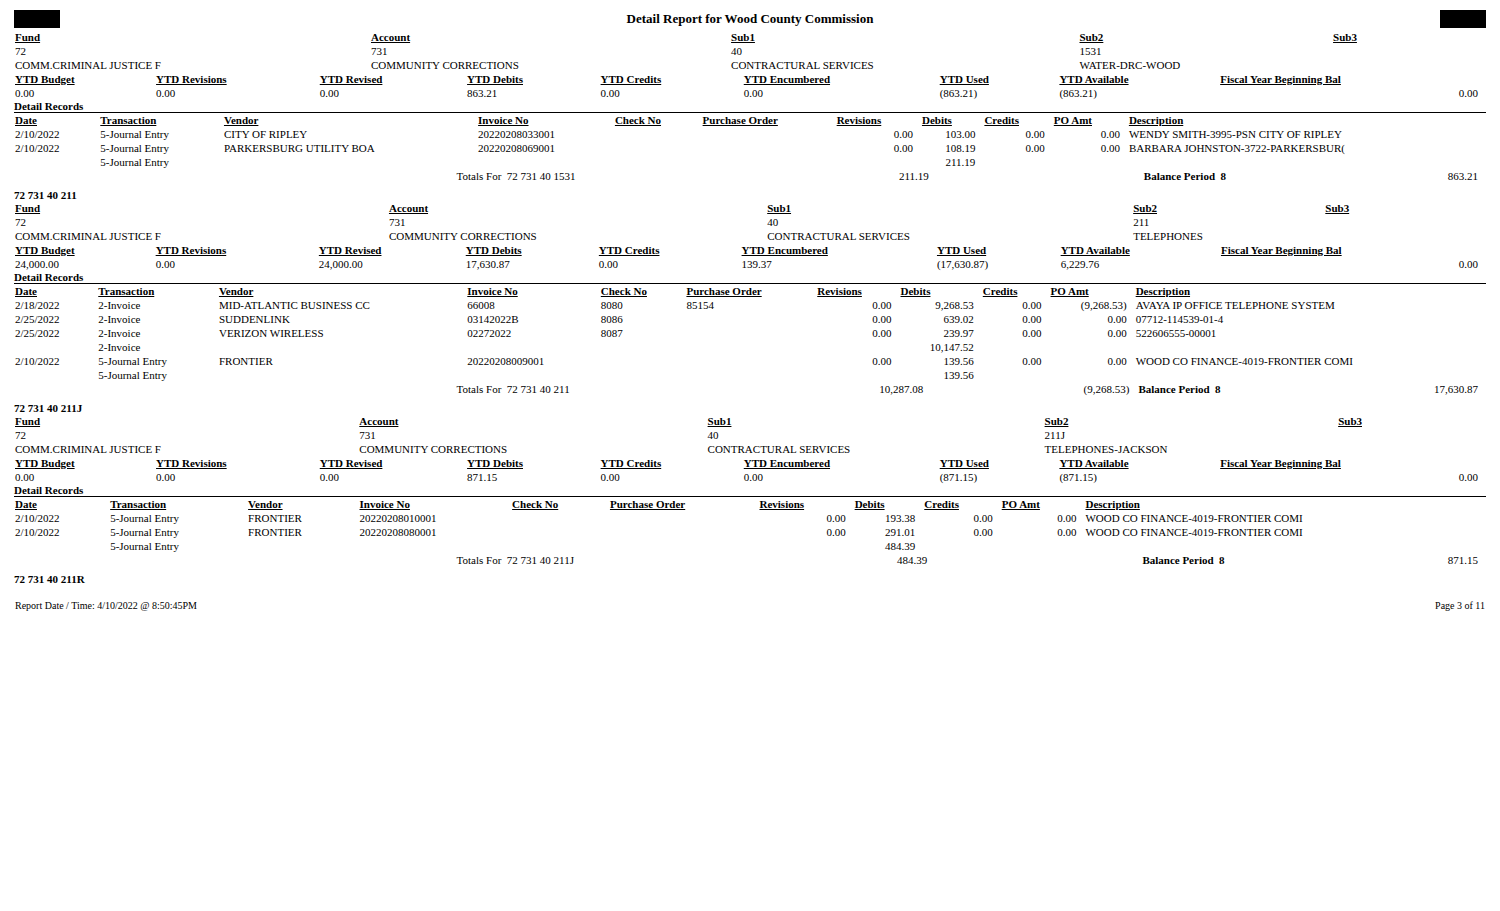Detail Report for Wood County Commission
| Fund | Account | Sub1 | Sub2 | Sub3 | | | |
| 72 | 731 | 40 | 1531 | | | | |
| COMM.CRIMINAL JUSTICE F | COMMUNITY CORRECTIONS | CONTRACTURAL SERVICES | WATER-DRC-WOOD | | | | |
| YTD Budget | YTD Revisions | YTD Revised | YTD Debits | YTD Credits | YTD Encumbered | YTD Used | YTD Available | Fiscal Year Beginning Bal |
| 0.00 | 0.00 | 0.00 | 863.21 | 0.00 | 0.00 | (863.21) | (863.21) | 0.00 |
Detail Records
| Date | Transaction | Vendor | Invoice No | Check No | Purchase Order | Revisions | Debits | Credits | PO Amt | Description |
| 2/10/2022 | 5-Journal Entry | CITY OF RIPLEY | 20220208033001 | | | 0.00 | 103.00 | 0.00 | 0.00 | WENDY SMITH-3995-PSN CITY OF RIPLEY |
| 2/10/2022 | 5-Journal Entry | PARKERSBURG UTILITY BOA | 20220208069001 | | | 0.00 | 108.19 | 0.00 | 0.00 | BARBARA JOHNSTON-3722-PARKERSBUR( |
| | 5-Journal Entry | 211.19 | | | |
| | Totals For 72 731 40 1531 | 211.19 | | Balance Period 8 | 863.21 |
72 731 40 211
| Fund | Account | Sub1 | Sub2 | Sub3 | | | |
| 72 | 731 | 40 | 211 | | | | |
| COMM.CRIMINAL JUSTICE F | COMMUNITY CORRECTIONS | CONTRACTURAL SERVICES | TELEPHONES | | | | |
| YTD Budget | YTD Revisions | YTD Revised | YTD Debits | YTD Credits | YTD Encumbered | YTD Used | YTD Available | Fiscal Year Beginning Bal |
| 24,000.00 | 0.00 | 24,000.00 | 17,630.87 | 0.00 | 139.37 | (17,630.87) | 6,229.76 | 0.00 |
Detail Records
| Date | Transaction | Vendor | Invoice No | Check No | Purchase Order | Revisions | Debits | Credits | PO Amt | Description |
| 2/18/2022 | 2-Invoice | MID-ATLANTIC BUSINESS CC | 66008 | 8080 | 85154 | 0.00 | 9,268.53 | 0.00 | (9,268.53) | AVAYA IP OFFICE TELEPHONE SYSTEM |
| 2/25/2022 | 2-Invoice | SUDDENLINK | 03142022B | 8086 | | 0.00 | 639.02 | 0.00 | 0.00 | 07712-114539-01-4 |
| 2/25/2022 | 2-Invoice | VERIZON WIRELESS | 02272022 | 8087 | | 0.00 | 239.97 | 0.00 | 0.00 | 522606555-00001 |
| | 2-Invoice | | 10,147.52 | | | |
| 2/10/2022 | 5-Journal Entry | FRONTIER | 20220208009001 | | | 0.00 | 139.56 | 0.00 | 0.00 | WOOD CO FINANCE-4019-FRONTIER COMI |
| | 5-Journal Entry | | 139.56 | | | |
| | Totals For 72 731 40 211 | 10,287.08 | (9,268.53) | Balance Period 8 | 17,630.87 |
72 731 40 211J
| Fund | Account | Sub1 | Sub2 | Sub3 | | | |
| 72 | 731 | 40 | 211J | | | | |
| COMM.CRIMINAL JUSTICE F | COMMUNITY CORRECTIONS | CONTRACTURAL SERVICES | TELEPHONES-JACKSON | | | | |
| YTD Budget | YTD Revisions | YTD Revised | YTD Debits | YTD Credits | YTD Encumbered | YTD Used | YTD Available | Fiscal Year Beginning Bal |
| 0.00 | 0.00 | 0.00 | 871.15 | 0.00 | 0.00 | (871.15) | (871.15) | 0.00 |
Detail Records
| Date | Transaction | Vendor | Invoice No | Check No | Purchase Order | Revisions | Debits | Credits | PO Amt | Description |
| 2/10/2022 | 5-Journal Entry | FRONTIER | 20220208010001 | | | 0.00 | 193.38 | 0.00 | 0.00 | WOOD CO FINANCE-4019-FRONTIER COMI |
| 2/10/2022 | 5-Journal Entry | FRONTIER | 20220208080001 | | | 0.00 | 291.01 | 0.00 | 0.00 | WOOD CO FINANCE-4019-FRONTIER COMI |
| | 5-Journal Entry | | 484.39 | | | |
| | Totals For 72 731 40 211J | 484.39 | | Balance Period 8 | 871.15 |
72 731 40 211R
| Report Date / Time: 4/10/2022 @ 8:50:45PM | Page 3 of 11 |